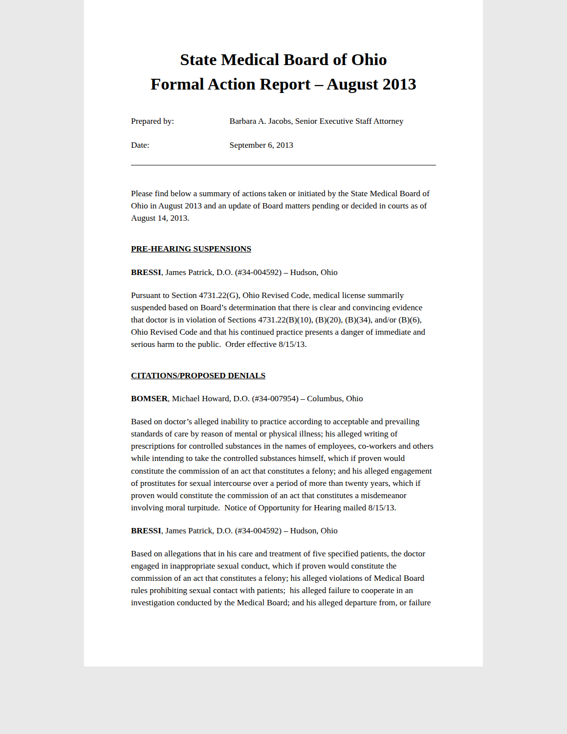State Medical Board of Ohio Formal Action Report – August 2013
Prepared by:
Barbara A. Jacobs, Senior Executive Staff Attorney
Date:
September 6, 2013
Please find below a summary of actions taken or initiated by the State Medical Board of Ohio in August 2013 and an update of Board matters pending or decided in courts as of August 14, 2013.
PRE-HEARING SUSPENSIONS
BRESSI, James Patrick, D.O. (#34-004592) – Hudson, Ohio
Pursuant to Section 4731.22(G), Ohio Revised Code, medical license summarily suspended based on Board’s determination that there is clear and convincing evidence that doctor is in violation of Sections 4731.22(B)(10), (B)(20), (B)(34), and/or (B)(6), Ohio Revised Code and that his continued practice presents a danger of immediate and serious harm to the public. Order effective 8/15/13.
CITATIONS/PROPOSED DENIALS
BOMSER, Michael Howard, D.O. (#34-007954) – Columbus, Ohio
Based on doctor’s alleged inability to practice according to acceptable and prevailing standards of care by reason of mental or physical illness; his alleged writing of prescriptions for controlled substances in the names of employees, co-workers and others while intending to take the controlled substances himself, which if proven would constitute the commission of an act that constitutes a felony; and his alleged engagement of prostitutes for sexual intercourse over a period of more than twenty years, which if proven would constitute the commission of an act that constitutes a misdemeanor involving moral turpitude. Notice of Opportunity for Hearing mailed 8/15/13.
BRESSI, James Patrick, D.O. (#34-004592) – Hudson, Ohio
Based on allegations that in his care and treatment of five specified patients, the doctor engaged in inappropriate sexual conduct, which if proven would constitute the commission of an act that constitutes a felony; his alleged violations of Medical Board rules prohibiting sexual contact with patients; his alleged failure to cooperate in an investigation conducted by the Medical Board; and his alleged departure from, or failure